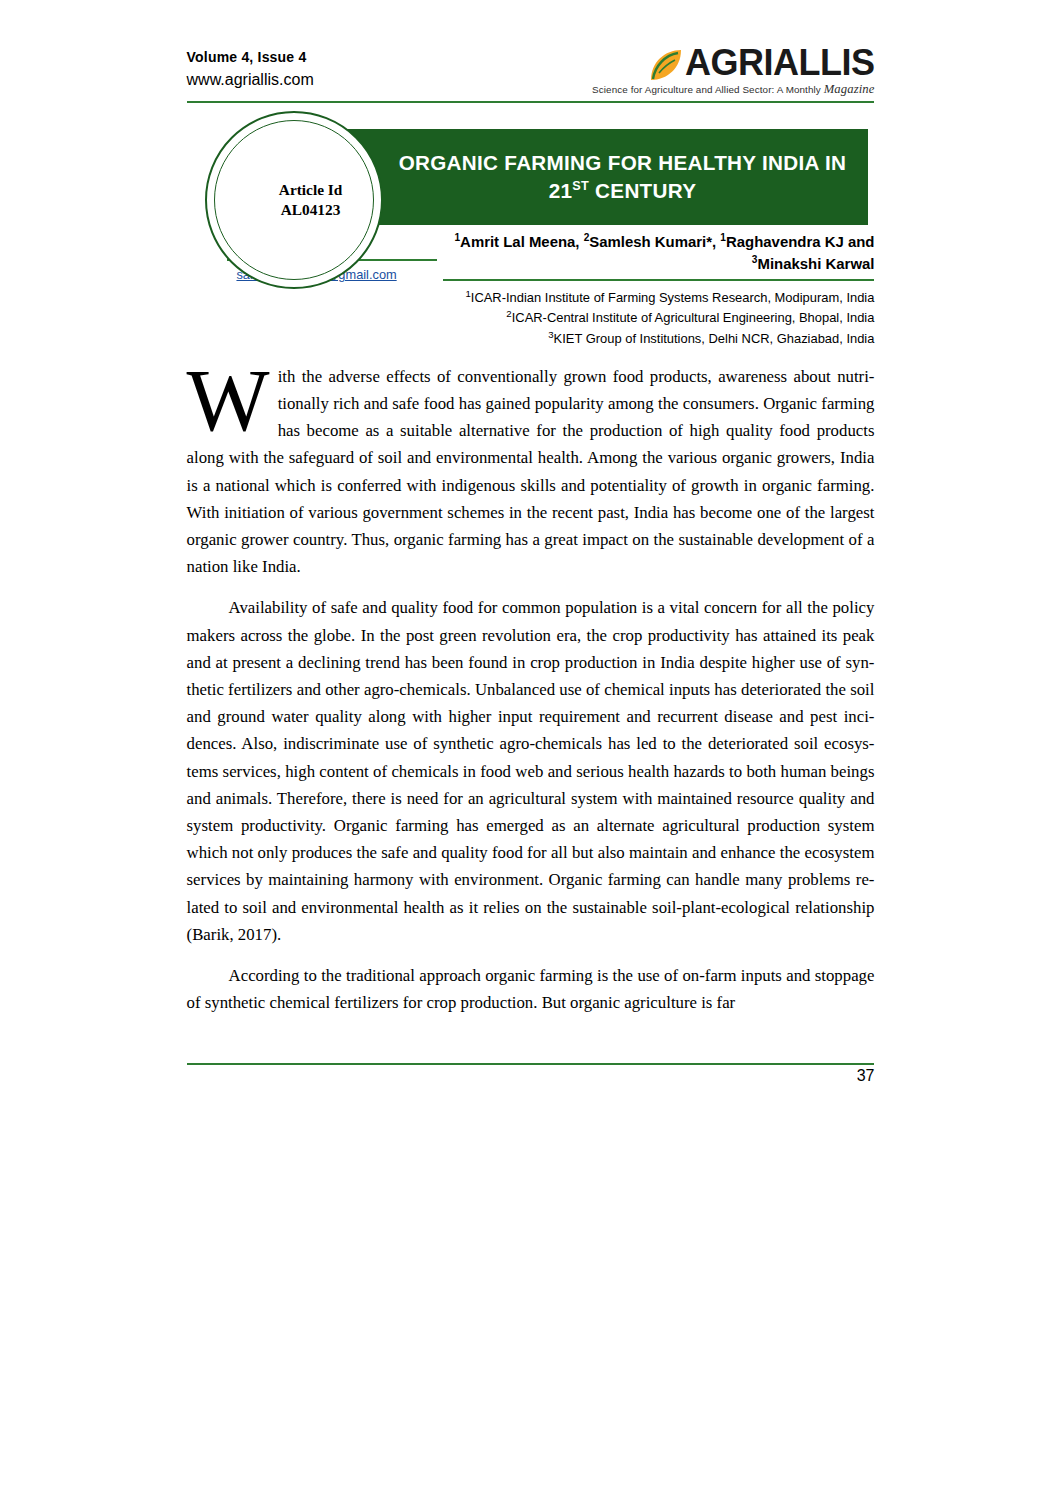Volume 4, Issue 4
www.agriallis.com
AGRI ALLIS
Science for Agriculture and Allied Sector: A Monthly Magazine
Article Id
AL04123
Organic Farming for Healthy India in 21st Century
Email
samlesh.nihsad@gmail.com
1Amrit Lal Meena, 2Samlesh Kumari*, 1Raghavendra KJ and 3Minakshi Karwal
1ICAR-Indian Institute of Farming Systems Research, Modipuram, India
2ICAR-Central Institute of Agricultural Engineering, Bhopal, India
3KIET Group of Institutions, Delhi NCR, Ghaziabad, India
W
ith the adverse effects of conventionally grown food products, awareness about nutritionally rich and safe food has gained popularity among the consumers. Organic farming has become as a suitable alternative for the production of high quality food products along with the safeguard of soil and environmental health. Among the various organic growers, India is a national which is conferred with indigenous skills and potentiality of growth in organic farming. With initiation of various government schemes in the recent past, India has become one of the largest organic grower country. Thus, organic farming has a great impact on the sustainable development of a nation like India.
Availability of safe and quality food for common population is a vital concern for all the policy makers across the globe. In the post green revolution era, the crop productivity has attained its peak and at present a declining trend has been found in crop production in India despite higher use of synthetic fertilizers and other agro-chemicals. Unbalanced use of chemical inputs has deteriorated the soil and ground water quality along with higher input requirement and recurrent disease and pest incidences. Also, indiscriminate use of synthetic agro-chemicals has led to the deteriorated soil ecosystems services, high content of chemicals in food web and serious health hazards to both human beings and animals. Therefore, there is need for an agricultural system with maintained resource quality and system productivity. Organic farming has emerged as an alternate agricultural production system which not only produces the safe and quality food for all but also maintain and enhance the ecosystem services by maintaining harmony with environment. Organic farming can handle many problems related to soil and environmental health as it relies on the sustainable soil-plant-ecological relationship (Barik, 2017).
According to the traditional approach organic farming is the use of on-farm inputs and stoppage of synthetic chemical fertilizers for crop production. But organic agriculture is far
37